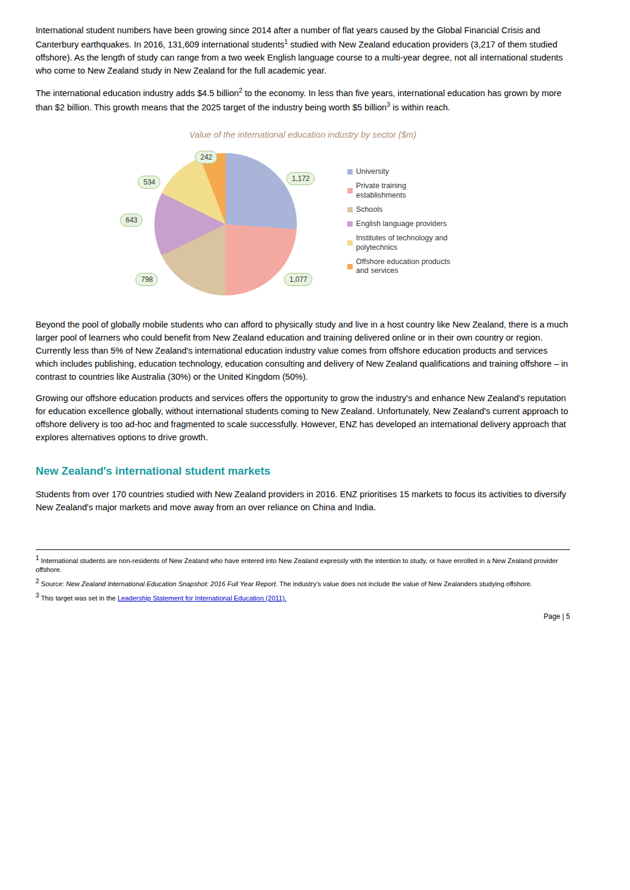International student numbers have been growing since 2014 after a number of flat years caused by the Global Financial Crisis and Canterbury earthquakes. In 2016, 131,609 international students1 studied with New Zealand education providers (3,217 of them studied offshore). As the length of study can range from a two week English language course to a multi-year degree, not all international students who come to New Zealand study in New Zealand for the full academic year.
The international education industry adds $4.5 billion2 to the economy. In less than five years, international education has grown by more than $2 billion. This growth means that the 2025 target of the industry being worth $5 billion3 is within reach.
Value of the international education industry by sector ($m)
1,172 1,077 798 643 534 242
University
Private training establishments
Schools
English language providers
Institutes of technology and polytechnics
Offshore education products and services
Beyond the pool of globally mobile students who can afford to physically study and live in a host country like New Zealand, there is a much larger pool of learners who could benefit from New Zealand education and training delivered online or in their own country or region. Currently less than 5% of New Zealand's international education industry value comes from offshore education products and services which includes publishing, education technology, education consulting and delivery of New Zealand qualifications and training offshore – in contrast to countries like Australia (30%) or the United Kingdom (50%).
Growing our offshore education products and services offers the opportunity to grow the industry's and enhance New Zealand's reputation for education excellence globally, without international students coming to New Zealand. Unfortunately, New Zealand's current approach to offshore delivery is too ad-hoc and fragmented to scale successfully. However, ENZ has developed an international delivery approach that explores alternatives options to drive growth.
New Zealand's international student markets
Students from over 170 countries studied with New Zealand providers in 2016. ENZ prioritises 15 markets to focus its activities to diversify New Zealand's major markets and move away from an over reliance on China and India.
1 International students are non-residents of New Zealand who have entered into New Zealand expressly with the intention to study, or have enrolled in a New Zealand provider offshore.
2 Source: New Zealand International Education Snapshot: 2016 Full Year Report. The industry's value does not include the value of New Zealanders studying offshore.
3 This target was set in the Leadership Statement for International Education (2011).
Page | 5